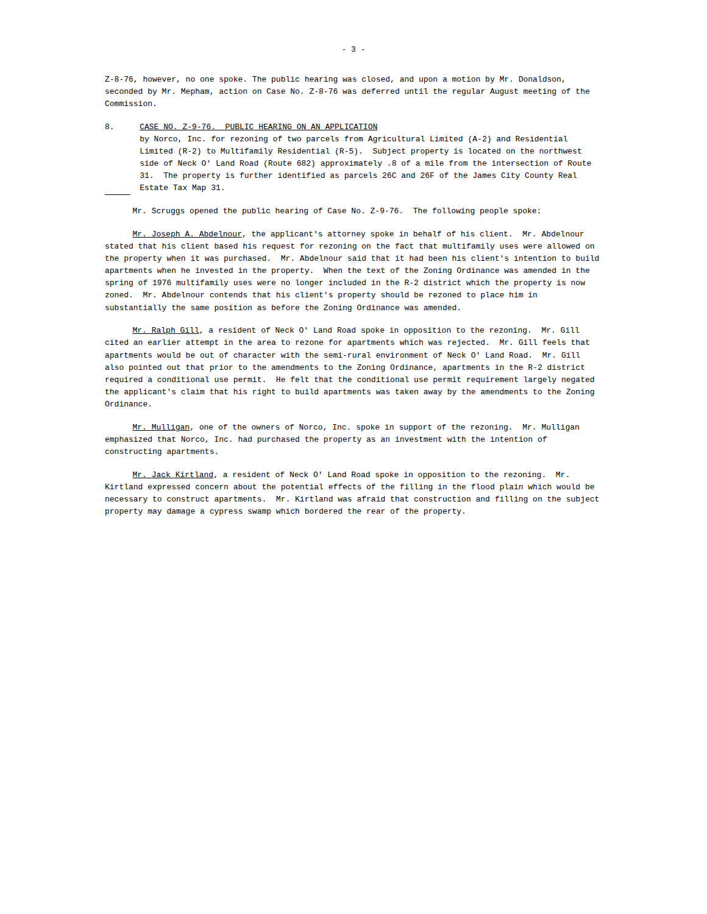- 3 -
Z-8-76, however, no one spoke. The public hearing was closed, and upon a motion by Mr. Donaldson, seconded by Mr. Mepham, action on Case No. Z-8-76 was deferred until the regular August meeting of the Commission.
8.
CASE NO. Z-9-76. PUBLIC HEARING ON AN APPLICATION by Norco, Inc. for rezoning of two parcels from Agricultural Limited (A-2) and Residential Limited (R-2) to Multifamily Residential (R-5). Subject property is located on the northwest side of Neck O' Land Road (Route 682) approximately .8 of a mile from the intersection of Route 31. The property is further identified as parcels 26C and 26F of the James City County Real Estate Tax Map 31.
Mr. Scruggs opened the public hearing of Case No. Z-9-76. The following people spoke:
Mr. Joseph A. Abdelnour, the applicant's attorney spoke in behalf of his client. Mr. Abdelnour stated that his client based his request for rezoning on the fact that multifamily uses were allowed on the property when it was purchased. Mr. Abdelnour said that it had been his client's intention to build apartments when he invested in the property. When the text of the Zoning Ordinance was amended in the spring of 1976 multifamily uses were no longer included in the R-2 district which the property is now zoned. Mr. Abdelnour contends that his client's property should be rezoned to place him in substantially the same position as before the Zoning Ordinance was amended.
Mr. Ralph Gill, a resident of Neck O' Land Road spoke in opposition to the rezoning. Mr. Gill cited an earlier attempt in the area to rezone for apartments which was rejected. Mr. Gill feels that apartments would be out of character with the semi-rural environment of Neck O' Land Road. Mr. Gill also pointed out that prior to the amendments to the Zoning Ordinance, apartments in the R-2 district required a conditional use permit. He felt that the conditional use permit requirement largely negated the applicant's claim that his right to build apartments was taken away by the amendments to the Zoning Ordinance.
Mr. Mulligan, one of the owners of Norco, Inc. spoke in support of the rezoning. Mr. Mulligan emphasized that Norco, Inc. had purchased the property as an investment with the intention of constructing apartments.
Mr. Jack Kirtland, a resident of Neck O' Land Road spoke in opposition to the rezoning. Mr. Kirtland expressed concern about the potential effects of the filling in the flood plain which would be necessary to construct apartments. Mr. Kirtland was afraid that construction and filling on the subject property may damage a cypress swamp which bordered the rear of the property.